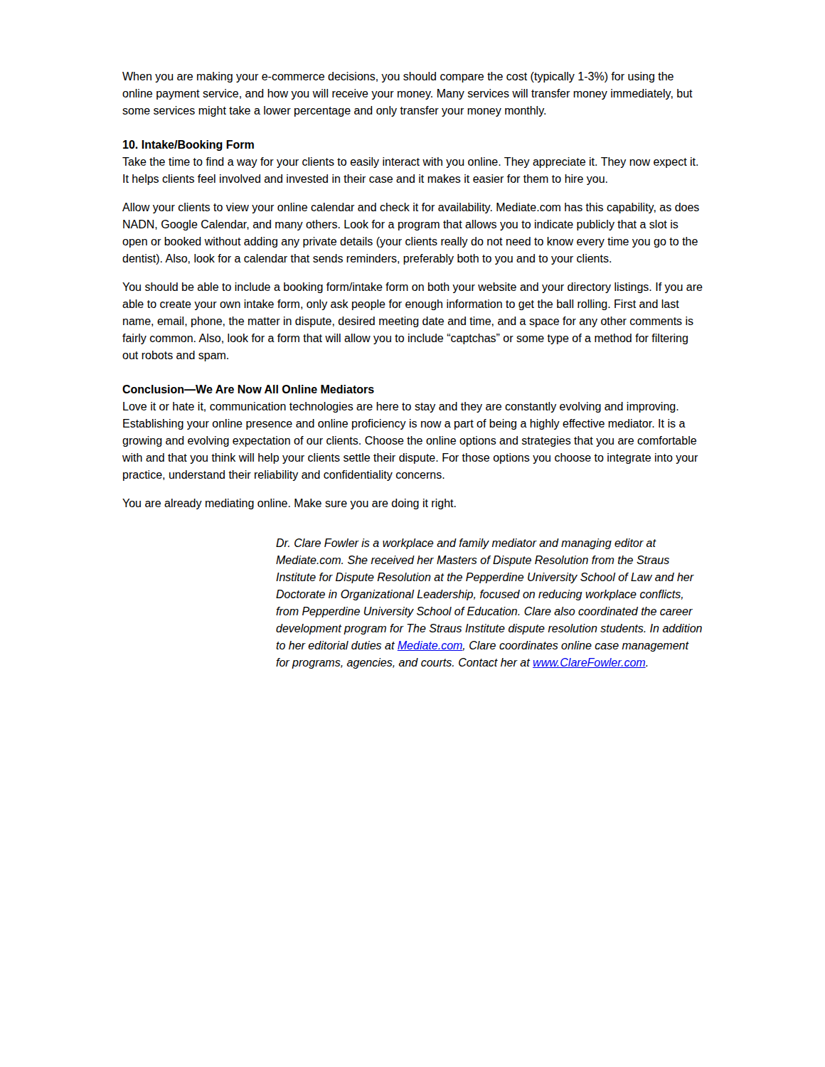When you are making your e-commerce decisions, you should compare the cost (typically 1-3%) for using the online payment service, and how you will receive your money. Many services will transfer money immediately, but some services might take a lower percentage and only transfer your money monthly.
10. Intake/Booking Form
Take the time to find a way for your clients to easily interact with you online. They appreciate it. They now expect it. It helps clients feel involved and invested in their case and it makes it easier for them to hire you.
Allow your clients to view your online calendar and check it for availability. Mediate.com has this capability, as does NADN, Google Calendar, and many others. Look for a program that allows you to indicate publicly that a slot is open or booked without adding any private details (your clients really do not need to know every time you go to the dentist). Also, look for a calendar that sends reminders, preferably both to you and to your clients.
You should be able to include a booking form/intake form on both your website and your directory listings. If you are able to create your own intake form, only ask people for enough information to get the ball rolling. First and last name, email, phone, the matter in dispute, desired meeting date and time, and a space for any other comments is fairly common. Also, look for a form that will allow you to include “captchas” or some type of a method for filtering out robots and spam.
Conclusion—We Are Now All Online Mediators
Love it or hate it, communication technologies are here to stay and they are constantly evolving and improving. Establishing your online presence and online proficiency is now a part of being a highly effective mediator. It is a growing and evolving expectation of our clients. Choose the online options and strategies that you are comfortable with and that you think will help your clients settle their dispute. For those options you choose to integrate into your practice, understand their reliability and confidentiality concerns.
You are already mediating online. Make sure you are doing it right.
Dr. Clare Fowler is a workplace and family mediator and managing editor at Mediate.com. She received her Masters of Dispute Resolution from the Straus Institute for Dispute Resolution at the Pepperdine University School of Law and her Doctorate in Organizational Leadership, focused on reducing workplace conflicts, from Pepperdine University School of Education. Clare also coordinated the career development program for The Straus Institute dispute resolution students. In addition to her editorial duties at Mediate.com, Clare coordinates online case management for programs, agencies, and courts. Contact her at www.ClareFowler.com.